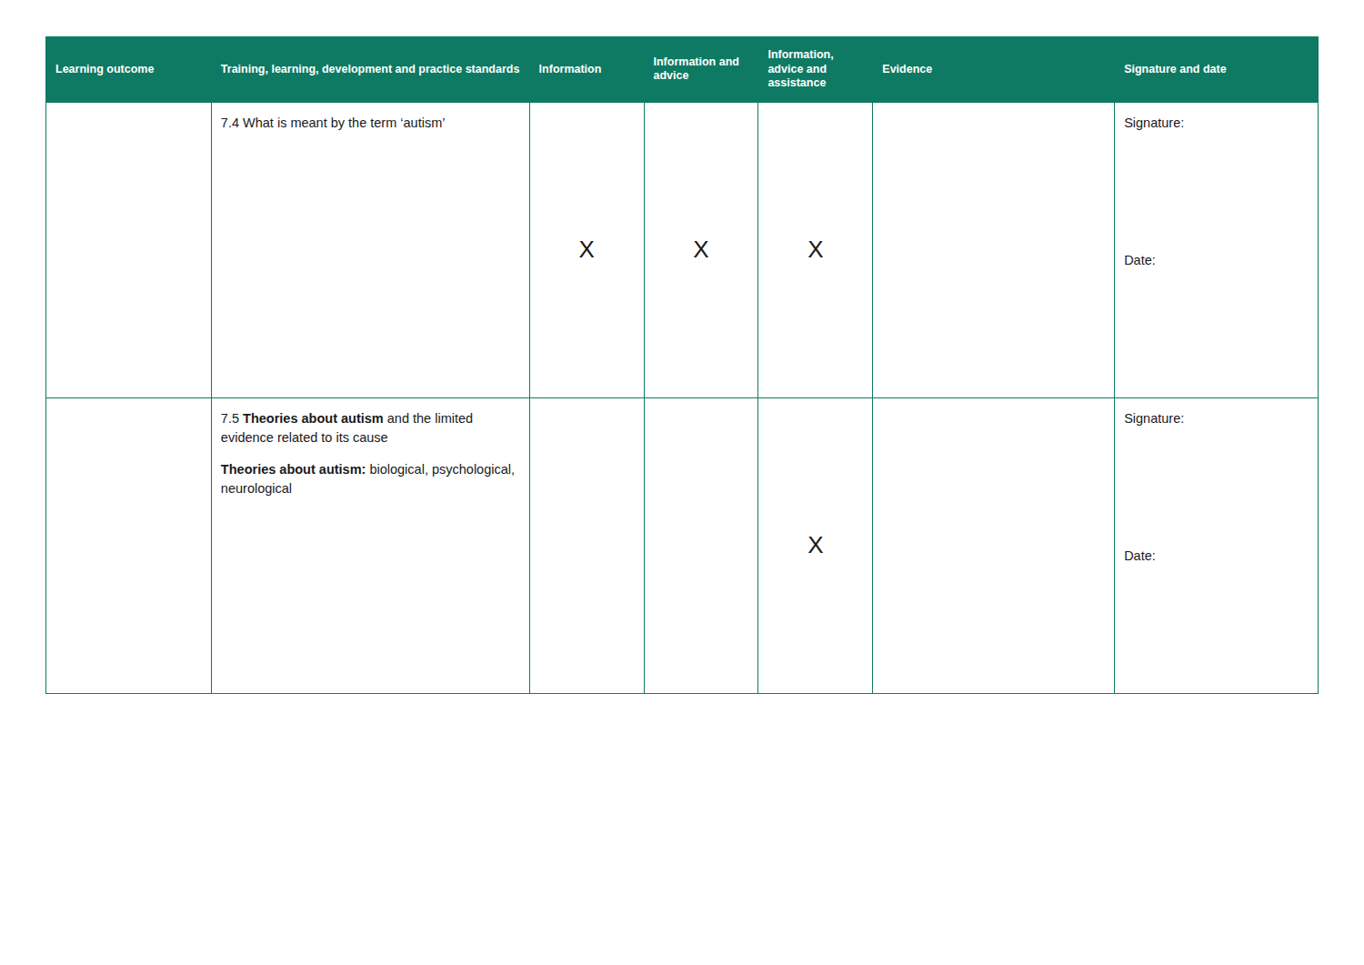| Learning outcome | Training, learning, development and practice standards | Information | Information and advice | Information, advice and assistance | Evidence | Signature and date |
| --- | --- | --- | --- | --- | --- | --- |
| | 7.4 What is meant by the term ‘autism’ | X | X | X | | Signature: Date: |
| | 7.5 Theories about autism and the limited evidence related to its cause Theories about autism: biological, psychological, neurological | | | X | | Signature: Date: |